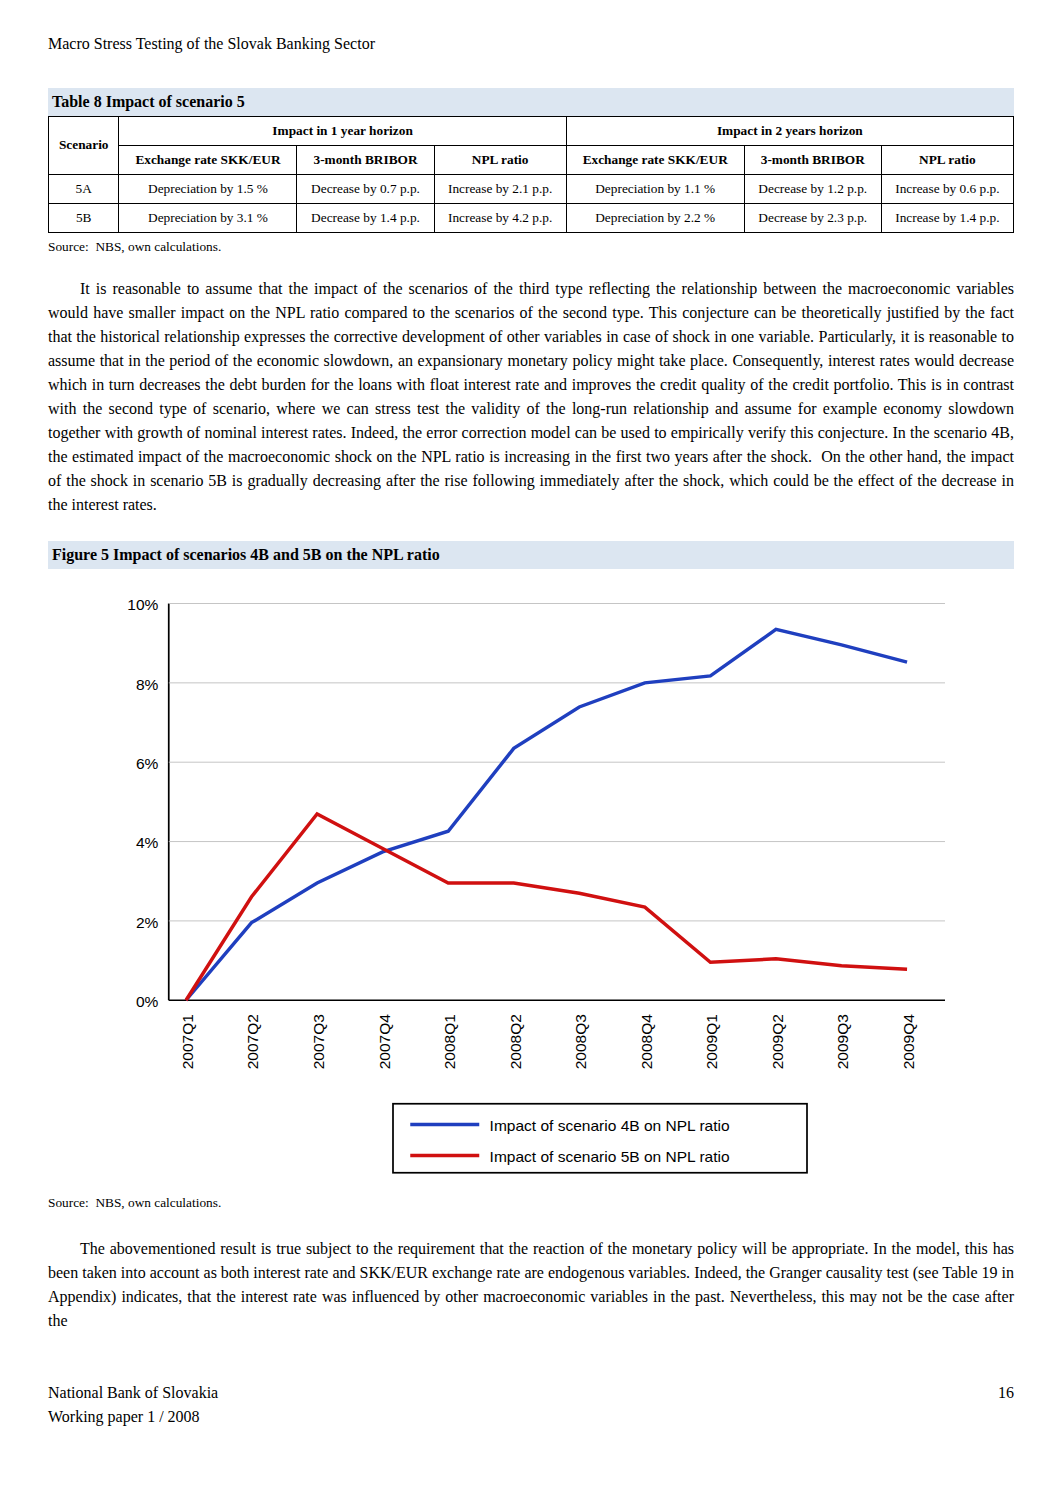Macro Stress Testing of the Slovak Banking Sector
Table 8 Impact of scenario 5
| Scenario | Impact in 1 year horizon | Impact in 2 years horizon |
| --- | --- | --- |
| Exchange rate SKK/EUR | 3-month BRIBOR | NPL ratio | Exchange rate SKK/EUR | 3-month BRIBOR | NPL ratio |
| 5A | Depreciation by 1.5 % | Decrease by 0.7 p.p. | Increase by 2.1 p.p. | Depreciation by 1.1 % | Decrease by 1.2 p.p. | Increase by 0.6 p.p. |
| 5B | Depreciation by 3.1 % | Decrease by 1.4 p.p. | Increase by 4.2 p.p. | Depreciation by 2.2 % | Decrease by 2.3 p.p. | Increase by 1.4 p.p. |
Source: NBS, own calculations.
It is reasonable to assume that the impact of the scenarios of the third type reflecting the relationship between the macroeconomic variables would have smaller impact on the NPL ratio compared to the scenarios of the second type. This conjecture can be theoretically justified by the fact that the historical relationship expresses the corrective development of other variables in case of shock in one variable. Particularly, it is reasonable to assume that in the period of the economic slowdown, an expansionary monetary policy might take place. Consequently, interest rates would decrease which in turn decreases the debt burden for the loans with float interest rate and improves the credit quality of the credit portfolio. This is in contrast with the second type of scenario, where we can stress test the validity of the long-run relationship and assume for example economy slowdown together with growth of nominal interest rates. Indeed, the error correction model can be used to empirically verify this conjecture. In the scenario 4B, the estimated impact of the macroeconomic shock on the NPL ratio is increasing in the first two years after the shock. On the other hand, the impact of the shock in scenario 5B is gradually decreasing after the rise following immediately after the shock, which could be the effect of the decrease in the interest rates.
Figure 5 Impact of scenarios 4B and 5B on the NPL ratio
10% 8% 6% 4% 2% 0% 2007Q1 2007Q2 2007Q3 2007Q4 2008Q1 2008Q2 2008Q3 2008Q4 2009Q1 2009Q2 2009Q3 2009Q4 Impact of scenario 4B on NPL ratio Impact of scenario 5B on NPL ratio
Source: NBS, own calculations.
The abovementioned result is true subject to the requirement that the reaction of the monetary policy will be appropriate. In the model, this has been taken into account as both interest rate and SKK/EUR exchange rate are endogenous variables. Indeed, the Granger causality test (see Table 19 in Appendix) indicates, that the interest rate was influenced by other macroeconomic variables in the past. Nevertheless, this may not be the case after the
National Bank of Slovakia
Working paper 1 / 2008
16